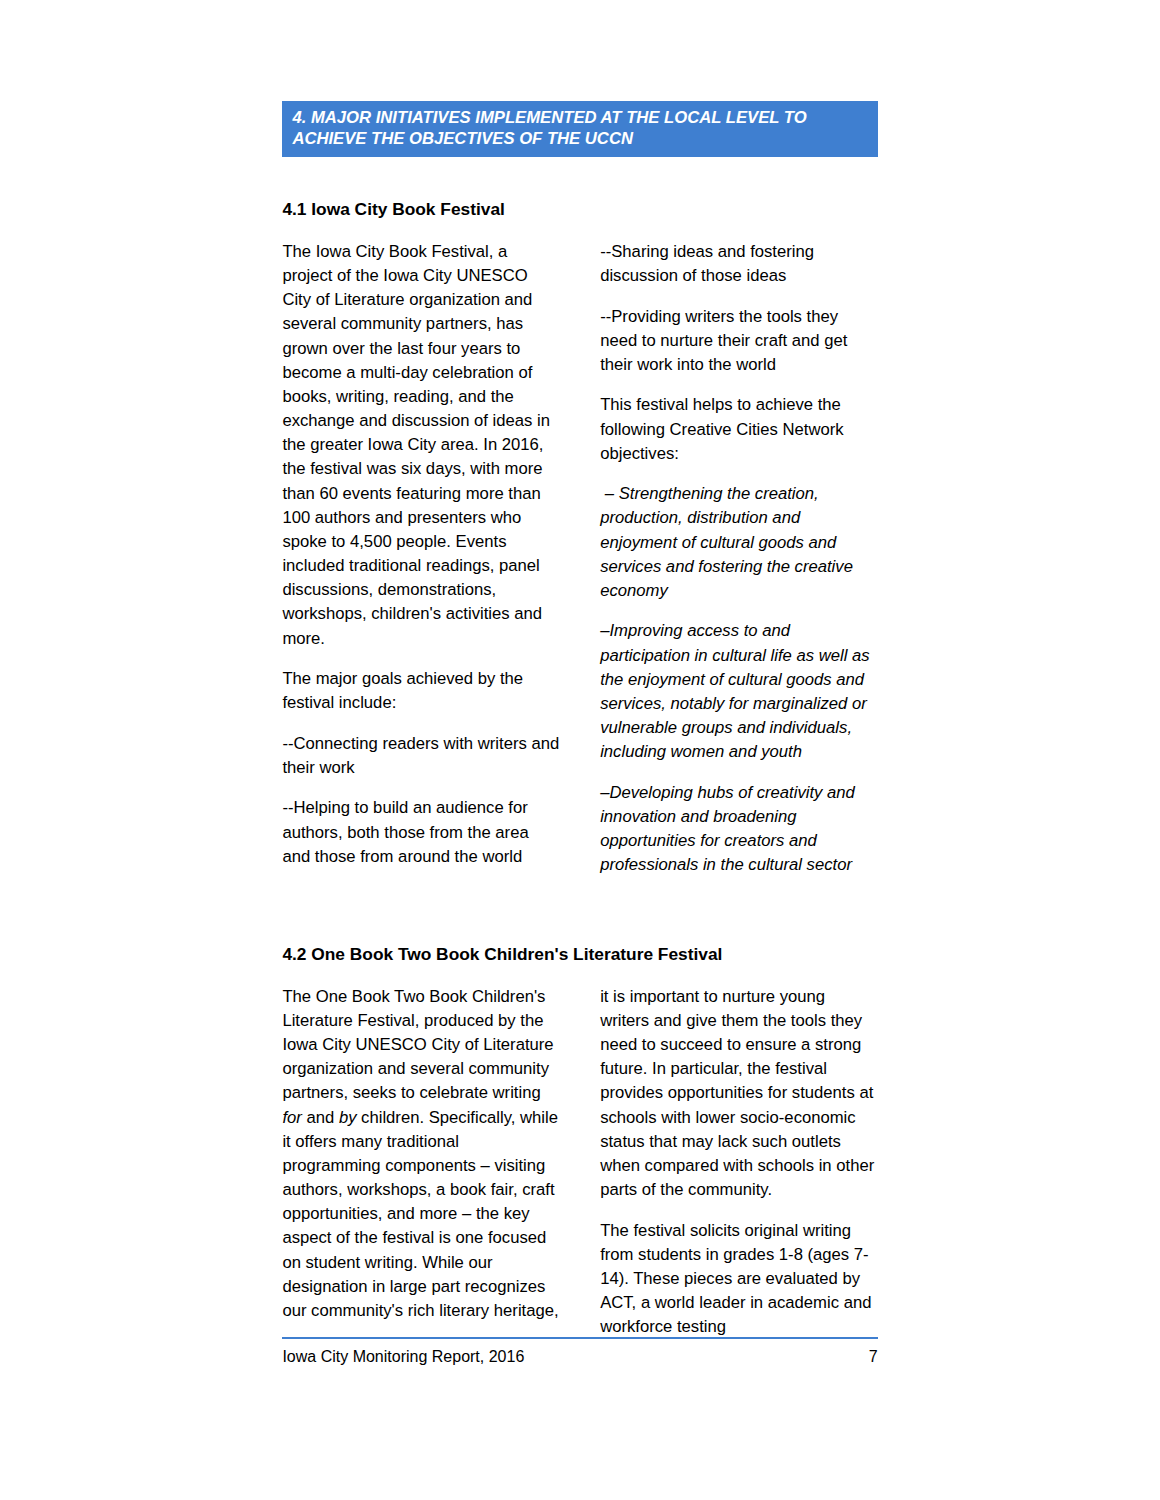4. MAJOR INITIATIVES IMPLEMENTED AT THE LOCAL LEVEL TO ACHIEVE THE OBJECTIVES OF THE UCCN
4.1 Iowa City Book Festival
The Iowa City Book Festival, a project of the Iowa City UNESCO City of Literature organization and several community partners, has grown over the last four years to become a multi-day celebration of books, writing, reading, and the exchange and discussion of ideas in the greater Iowa City area. In 2016, the festival was six days, with more than 60 events featuring more than 100 authors and presenters who spoke to 4,500 people. Events included traditional readings, panel discussions, demonstrations, workshops, children's activities and more.
The major goals achieved by the festival include:
--Connecting readers with writers and their work
--Helping to build an audience for authors, both those from the area and those from around the world
--Sharing ideas and fostering discussion of those ideas
--Providing writers the tools they need to nurture their craft and get their work into the world
This festival helps to achieve the following Creative Cities Network objectives:
– Strengthening the creation, production, distribution and enjoyment of cultural goods and services and fostering the creative economy
–Improving access to and participation in cultural life as well as the enjoyment of cultural goods and services, notably for marginalized or vulnerable groups and individuals, including women and youth
–Developing hubs of creativity and innovation and broadening opportunities for creators and professionals in the cultural sector
4.2 One Book Two Book Children's Literature Festival
The One Book Two Book Children's Literature Festival, produced by the Iowa City UNESCO City of Literature organization and several community partners, seeks to celebrate writing for and by children. Specifically, while it offers many traditional programming components – visiting authors, workshops, a book fair, craft opportunities, and more – the key aspect of the festival is one focused on student writing. While our designation in large part recognizes our community's rich literary heritage, it is important to nurture young writers and give them the tools they need to succeed to ensure a strong future. In particular, the festival provides opportunities for students at schools with lower socio-economic status that may lack such outlets when compared with schools in other parts of the community.
The festival solicits original writing from students in grades 1-8 (ages 7-14). These pieces are evaluated by ACT, a world leader in academic and workforce testing
Iowa City Monitoring Report, 2016 7